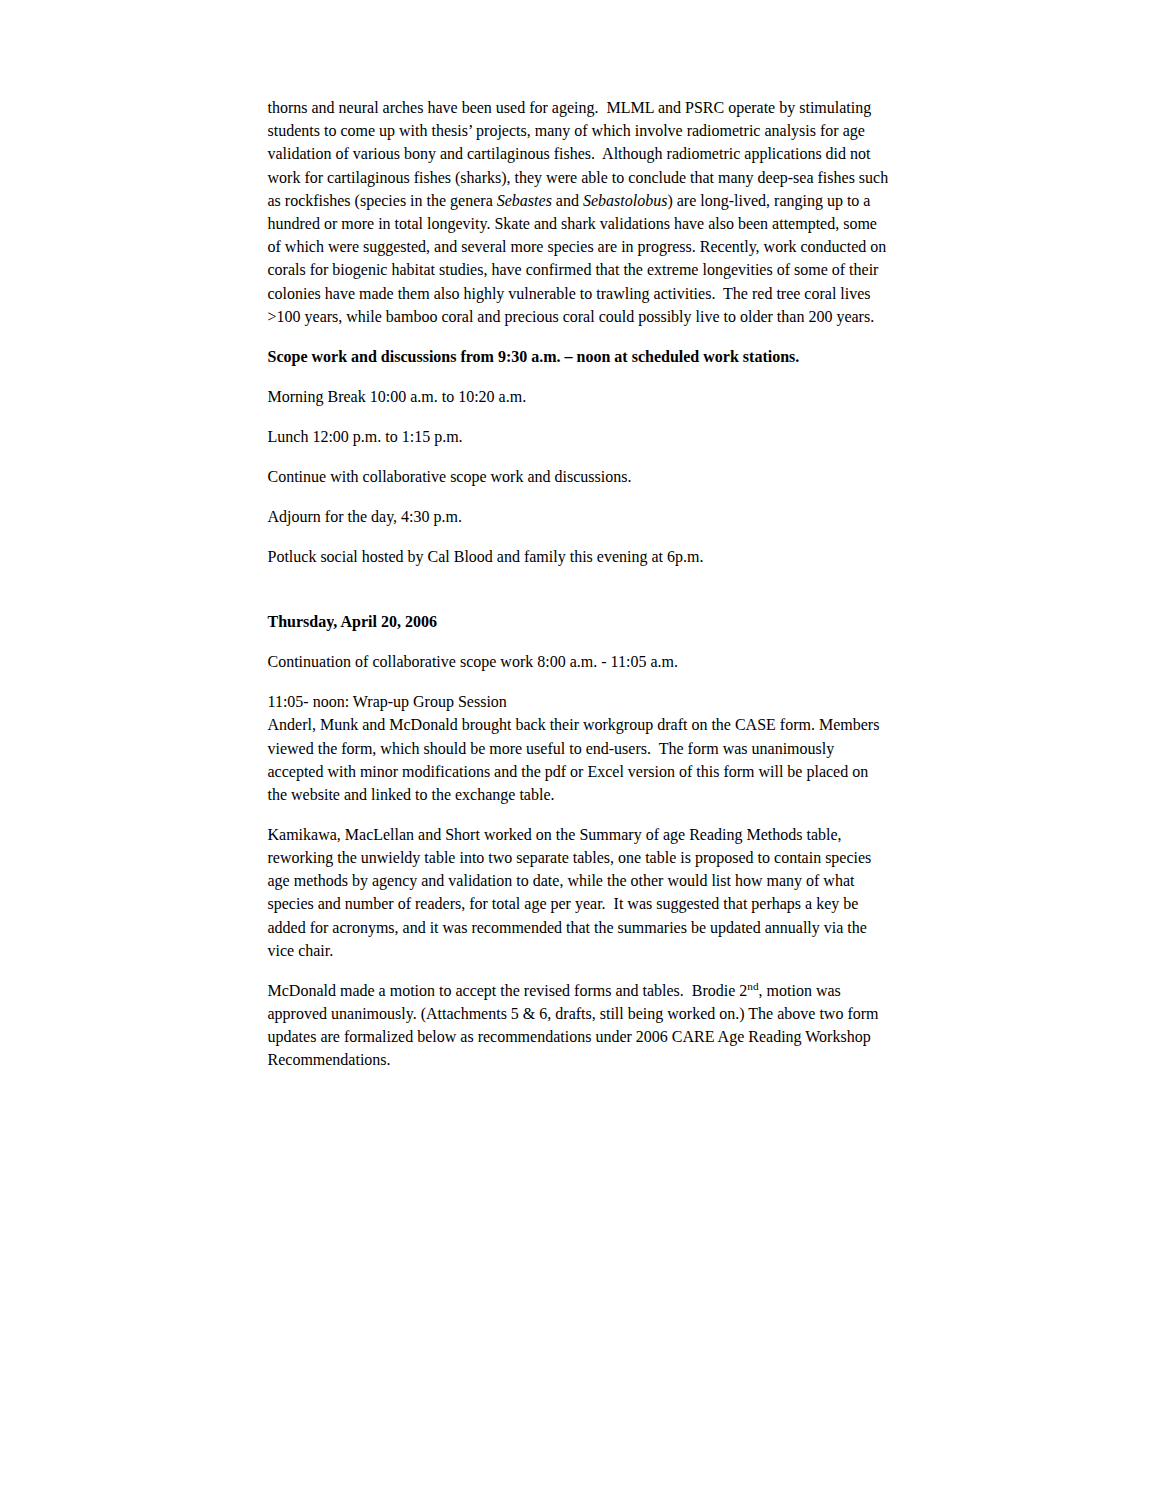thorns and neural arches have been used for ageing. MLML and PSRC operate by stimulating students to come up with thesis’ projects, many of which involve radiometric analysis for age validation of various bony and cartilaginous fishes. Although radiometric applications did not work for cartilaginous fishes (sharks), they were able to conclude that many deep-sea fishes such as rockfishes (species in the genera Sebastes and Sebastolobus) are long-lived, ranging up to a hundred or more in total longevity. Skate and shark validations have also been attempted, some of which were suggested, and several more species are in progress. Recently, work conducted on corals for biogenic habitat studies, have confirmed that the extreme longevities of some of their colonies have made them also highly vulnerable to trawling activities. The red tree coral lives >100 years, while bamboo coral and precious coral could possibly live to older than 200 years.
Scope work and discussions from 9:30 a.m. – noon at scheduled work stations.
Morning Break 10:00 a.m. to 10:20 a.m.
Lunch 12:00 p.m. to 1:15 p.m.
Continue with collaborative scope work and discussions.
Adjourn for the day, 4:30 p.m.
Potluck social hosted by Cal Blood and family this evening at 6p.m.
Thursday, April 20, 2006
Continuation of collaborative scope work 8:00 a.m. - 11:05 a.m.
11:05- noon: Wrap-up Group Session
Anderl, Munk and McDonald brought back their workgroup draft on the CASE form. Members viewed the form, which should be more useful to end-users. The form was unanimously accepted with minor modifications and the pdf or Excel version of this form will be placed on the website and linked to the exchange table.
Kamikawa, MacLellan and Short worked on the Summary of age Reading Methods table, reworking the unwieldy table into two separate tables, one table is proposed to contain species age methods by agency and validation to date, while the other would list how many of what species and number of readers, for total age per year. It was suggested that perhaps a key be added for acronyms, and it was recommended that the summaries be updated annually via the vice chair.
McDonald made a motion to accept the revised forms and tables. Brodie 2nd, motion was approved unanimously. (Attachments 5 & 6, drafts, still being worked on.) The above two form updates are formalized below as recommendations under 2006 CARE Age Reading Workshop Recommendations.